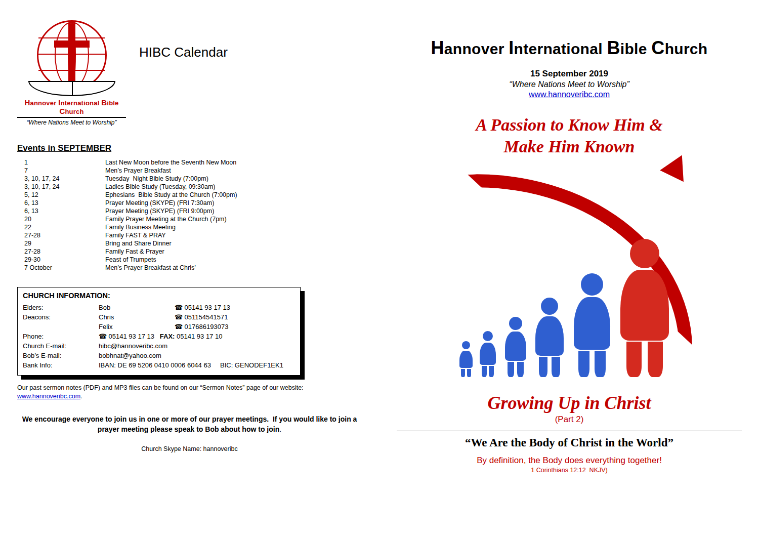Hannover International Bible Church
“Where Nations Meet to Worship”
HIBC Calendar
Events in SEPTEMBER
| 1 | Last New Moon before the Seventh New Moon |
| 7 | Men’s Prayer Breakfast |
| 3, 10, 17, 24 | Tuesday Night Bible Study (7:00pm) |
| 3, 10, 17, 24 | Ladies Bible Study (Tuesday, 09:30am) |
| 5, 12 | Ephesians Bible Study at the Church (7:00pm) |
| 6, 13 | Prayer Meeting (SKYPE) (FRI 7:30am) |
| 6, 13 | Prayer Meeting (SKYPE) (FRI 9:00pm) |
| 20 | Family Prayer Meeting at the Church (7pm) |
| 22 | Family Business Meeting |
| 27-28 | Family FAST & PRAY |
| 29 | Bring and Share Dinner |
| 27-28 | Family Fast & Prayer |
| 29-30 | Feast of Trumpets |
| 7 October | Men’s Prayer Breakfast at Chris’ |
CHURCH INFORMATION:
| Elders: | Bob | ☎ 05141 93 17 13 |
| Deacons: | Chris | ☎ 051154541571 |
| | Felix | ☎ 017686193073 |
| Phone: | ☎ 05141 93 17 13 FAX: 05141 93 17 10 |
| Church E-mail: | hibc@hannoveribc.com |
| Bob’s E-mail: | bobhnat@yahoo.com |
| Bank Info: | IBAN: DE 69 5206 0410 0006 6044 63 BIC: GENODEF1EK1 |
Our past sermon notes (PDF) and MP3 files can be found on our “Sermon Notes” page of our website: www.hannoveribc.com.
We encourage everyone to join us in one or more of our prayer meetings. If you would like to join a prayer meeting please speak to Bob about how to join.
Church Skype Name: hannoveribc
Hannover International Bible Church
15 September 2019
“Where Nations Meet to Worship”
www.hannoveribc.com
A Passion to Know Him &
Make Him Known
Growing Up in Christ
(Part 2)
“We Are the Body of Christ in the World”
By definition, the Body does everything together!
1 Corinthians 12:12 NKJV)